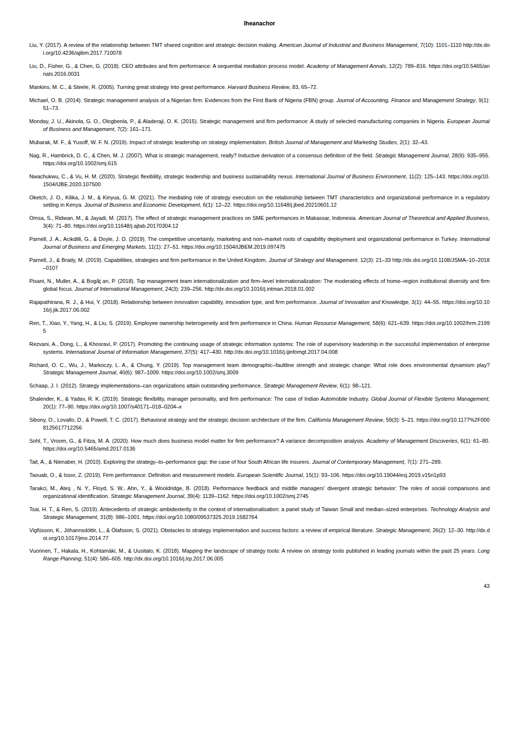Iheanachor
Liu, Y. (2017). A review of the relationship between TMT shared cognition and strategic decision making. American Journal of Industrial and Business Management, 7(10): 1101–1110 http://dx.doi.org/10.4236/ajibm.2017.710078
Liu, D., Fisher, G., & Chen, G. (2018). CEO attributes and firm performance: A sequential mediation process model. Academy of Management Annals, 12(2): 789–816. https://doi.org/10.5465/annals.2016.0031
Mankins, M. C., & Steele, R. (2005). Turning great strategy into great performance. Harvard Business Review, 83, 65–72.
Michael, O. B. (2014). Strategic management analysis of a Nigerian firm: Evidences from the First Bank of Nigeria (FBN) group. Journal of Accounting, Finance and Management Strategy, 9(1): 51–73.
Monday, J. U., Akinola, G. O., Ologbenla, P., & Aladeraji, O. K. (2015). Strategic management and firm performance: A study of selected manufacturing companies in Nigeria. European Journal of Business and Management, 7(2): 161–171.
Mubarak, M. F., & Yusoff, W. F. N. (2019). Impact of strategic leadership on strategy implementation. British Journal of Management and Marketing Studies, 2(1): 32–43.
Nag, R., Hambrick, D. C., & Chen, M. J. (2007). What is strategic management, really? Inductive derivation of a consensus definition of the field. Strategic Management Journal, 28(9): 935–955. https://doi.org/10.1002/smj.615
Nwachukwu, C., & Vu, H. M. (2020). Strategic flexibility, strategic leadership and business sustainability nexus. International Journal of Business Environment, 11(2): 125–143. https://doi.org/10.1504/IJBE.2020.107500
Oketch, J. O., Kilika, J. M., & Kinyua, G. M. (2021). The mediating role of strategy execution on the relationship between TMT characteristics and organizational performance in a regulatory setting in Kenya. Journal of Business and Economic Development, 6(1): 12–22. https://doi.org/10.11648/j.jbed.20210601.12
Omsa, S., Ridwan, M., & Jayadi, M. (2017). The effect of strategic management practices on SME performances in Makassar, Indonesia. American Journal of Theoretical and Applied Business, 3(4): 71–80. https://doi.org/10.11648/j.ajtab.20170304.12
Parnell, J. A., Acikdilli, G., & Doyle, J. D. (2019). The competitive uncertainty, marketing and non–market roots of capability deployment and organizational performance in Turkey. International Journal of Business and Emerging Markets, 11(1): 27–51. https://doi.org/10.1504/IJBEM.2019.097475
Parnell, J., & Brady, M. (2019). Capabilities, strategies and firm performance in the United Kingdom. Journal of Strategy and Management. 12(3): 21–33 http://dx.doi.org/10.1108/JSMA–10–2018–0107
Pisani, N., Muller, A., & Bogăţ an, P. (2018). Top management team internationalization and firm–level internationalization: The moderating effects of home–region institutional diversity and firm global focus. Journal of International Management, 24(3): 239–256. http://dx.doi.org/10.1016/j.intman.2018.01.002
Rajapathirana, R. J., & Hui, Y. (2018). Relationship between innovation capability, innovation type, and firm performance. Journal of Innovation and Knowledge, 3(1): 44–55. https://doi.org/10.1016/j.jik.2017.06.002
Ren, T., Xiao, Y., Yang, H., & Liu, S. (2019). Employee ownership heterogeneity and firm performance in China. Human Resource Management, 58(6): 621–639. https://doi.org/10.1002/hrm.21995
Rezvani, A., Dong, L., & Khosravi, P. (2017). Promoting the continuing usage of strategic information systems: The role of supervisory leadership in the successful implementation of enterprise systems. International Journal of Information Management, 37(5): 417–430. http://dx.doi.org/10.1016/j.ijinfomgt.2017.04.008
Richard, O. C., Wu, J., Markoczy, L. A., & Chung, Y. (2019). Top management team demographic–faultline strength and strategic change: What role does environmental dynamism play? Strategic Management Journal, 40(6): 987–1009. https://doi.org/10.1002/smj.3009
Schaap, J. I. (2012). Strategy implementations–can organizations attain outstanding performance. Strategic Management Review, 6(1): 98–121.
Shalender, K., & Yadav, R. K. (2019). Strategic flexibility, manager personality, and firm performance: The case of Indian Automobile Industry. Global Journal of Flexible Systems Management, 20(1): 77–90. https://doi.org/10.1007/s40171–018–0204–x
Sibony, O., Lovallo, D., & Powell, T. C. (2017). Behavioral strategy and the strategic decision architecture of the firm. California Management Review, 59(3): 5–21. https://doi.org/10.1177%2F0008125617712256
Sohl, T., Vroom, G., & Fitza, M. A. (2020). How much does business model matter for firm performance? A variance decomposition analysis. Academy of Management Discoveries, 6(1): 61–80. https://doi.org/10.5465/amd.2017.0136
Tait, A., & Nienaber, H. (2010). Exploring the strategy–to–performance gap: the case of four South African life insurers. Journal of Contemporary Management, 7(1): 271–289.
Taouab, O., & Issor, Z. (2019). Firm performance: Definition and measurement models. European Scientific Journal, 15(1): 93–106. https://doi.org/10.19044/esj.2019.v15n1p93
Tarakci, M., Ateş , N. Y., Floyd, S. W., Ahn, Y., & Wooldridge, B. (2018). Performance feedback and middle managers’ divergent strategic behavior: The roles of social comparisons and organizational identification. Strategic Management Journal, 39(4): 1139–1162. https://doi.org/10.1002/smj.2745
Tsai, H. T., & Ren, S. (2019). Antecedents of strategic ambidexterity in the context of internationalisation: a panel study of Taiwan Small and median–sized enterprises. Technology Analysis and Strategic Management, 31(8): 986–1001. https://doi.org/10.1080/09537325.2019.1582764
Vigfússon, K., Jóhannsdóttir, L., & Ólafsson, S. (2021). Obstacles to strategy implementation and success factors: a review of empirical literature. Strategic Management, 26(2): 12–30. http://dx.doi.org/10.1017/jmo.2014.77
Vuorinen, T., Hakala, H., Kohtamäki, M., & Uusitalo, K. (2018). Mapping the landscape of strategy tools: A review on strategy tools published in leading journals within the past 25 years. Long Range Planning, 51(4): 586–605. http://dx.doi.org/10.1016/j.lrp.2017.06.005
43